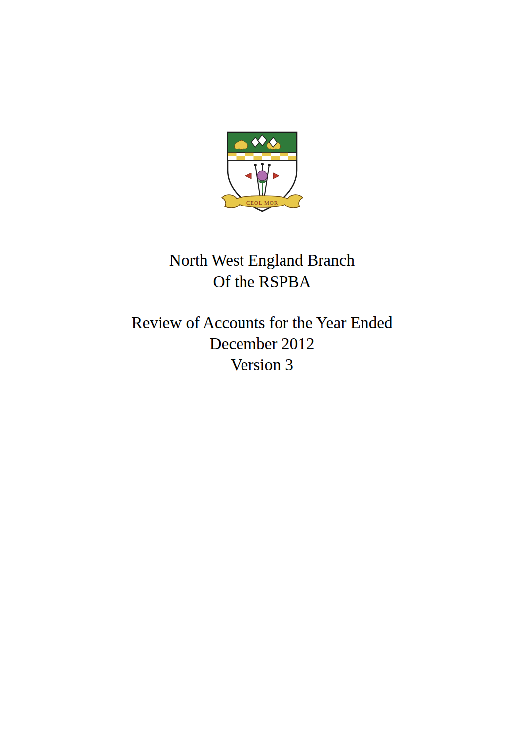CEOL MOR
North West England Branch
Of the RSPBA Review of Accounts for the Year Ended
December 2012
Version 3